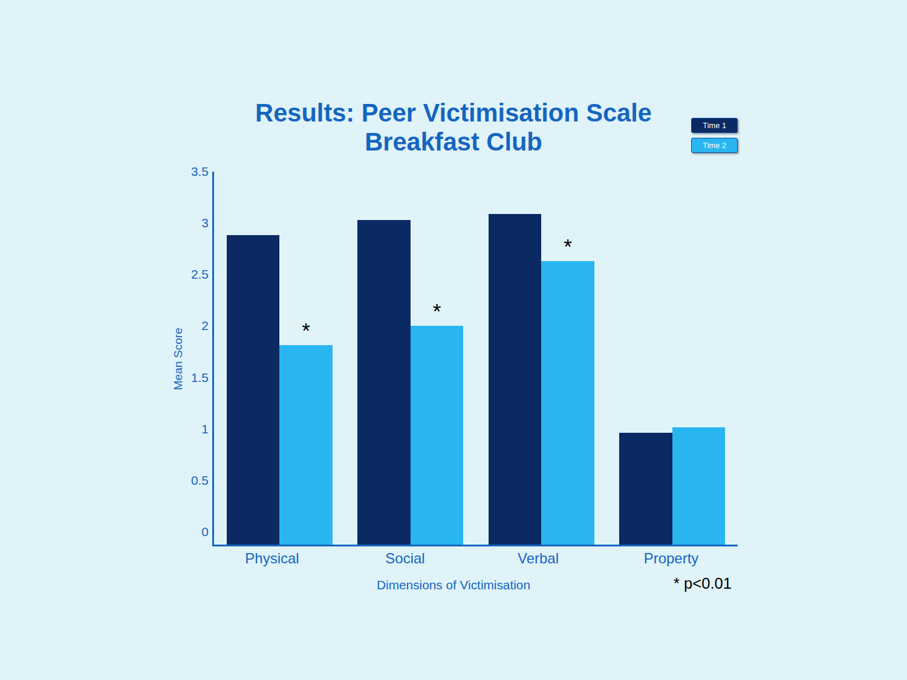Results: Peer Victimisation Scale
Breakfast Club
Time 1 Time 2
Mean Score
3.5 3 2.5 2 1.5 1 0.5 0
*
*
*
Physical Social Verbal Property
Dimensions of Victimisation
* p<0.01